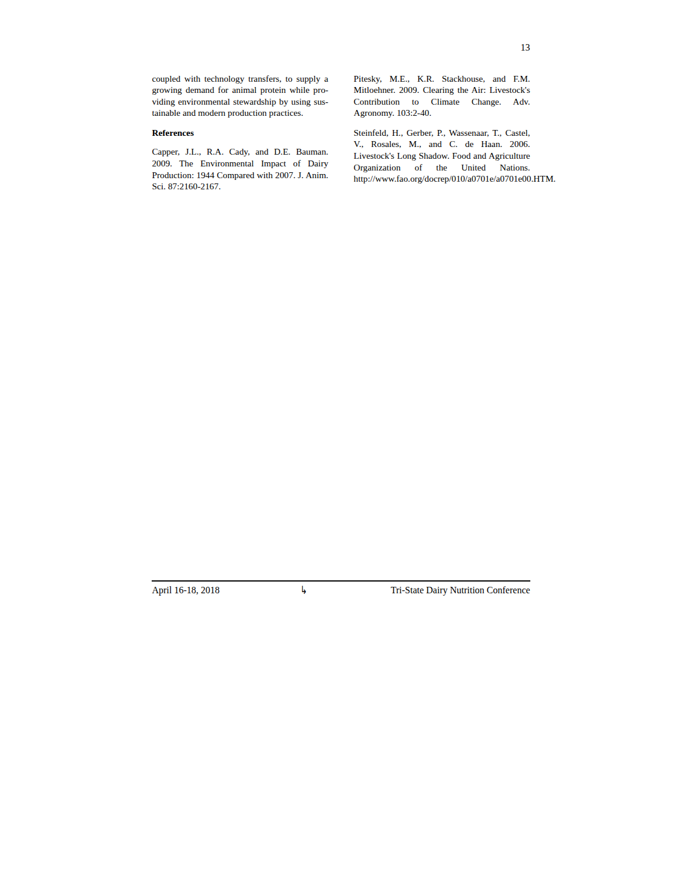13
coupled with technology transfers, to supply a growing demand for animal protein while providing environmental stewardship by using sustainable and modern production practices.
References
Capper, J.L., R.A. Cady, and D.E. Bauman. 2009. The Environmental Impact of Dairy Production: 1944 Compared with 2007. J. Anim. Sci. 87:2160-2167.
Pitesky, M.E., K.R. Stackhouse, and F.M. Mitloehner. 2009. Clearing the Air: Livestock's Contribution to Climate Change. Adv. Agronomy. 103:2-40.
Steinfeld, H., Gerber, P., Wassenaar, T., Castel, V., Rosales, M., and C. de Haan. 2006. Livestock's Long Shadow. Food and Agriculture Organization of the United Nations. http://www.fao.org/docrep/010/a0701e/a0701e00.HTM.
April 16-18, 2018
↳  
Tri-State Dairy Nutrition Conference